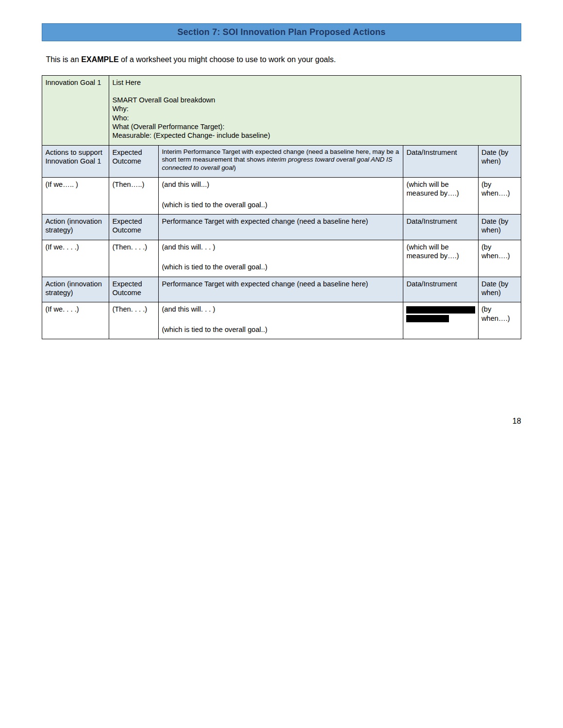Section 7: SOI Innovation Plan Proposed Actions
This is an EXAMPLE of a worksheet you might choose to use to work on your goals.
| Innovation Goal 1 | List Here SMART Overall Goal breakdown Why: Who: What (Overall Performance Target): Measurable: (Expected Change- include baseline) |
| Actions to support Innovation Goal 1 | Expected Outcome | Interim Performance Target with expected change (need a baseline here, may be a short term measurement that shows interim progress toward overall goal AND IS connected to overall goal ) | Data/Instrument | Date (by when) |
| (If we….. ) | (Then…..) | (and this will...) (which is tied to the overall goal..) | (which will be measured by….) | (by when….) |
| Action (innovation strategy) | Expected Outcome | Performance Target with expected change (need a baseline here) | Data/Instrument | Date (by when) |
| (If we. . . .) | (Then. . . .) | (and this will. . . ) (which is tied to the overall goal..) | (which will be measured by….) | (by when….) |
| Action (innovation strategy) | Expected Outcome | Performance Target with expected change (need a baseline here) | Data/Instrument | Date (by when) |
| (If we. . . .) | (Then. . . .) | (and this will. . . ) (which is tied to the overall goal..) | | (by when….) |
18